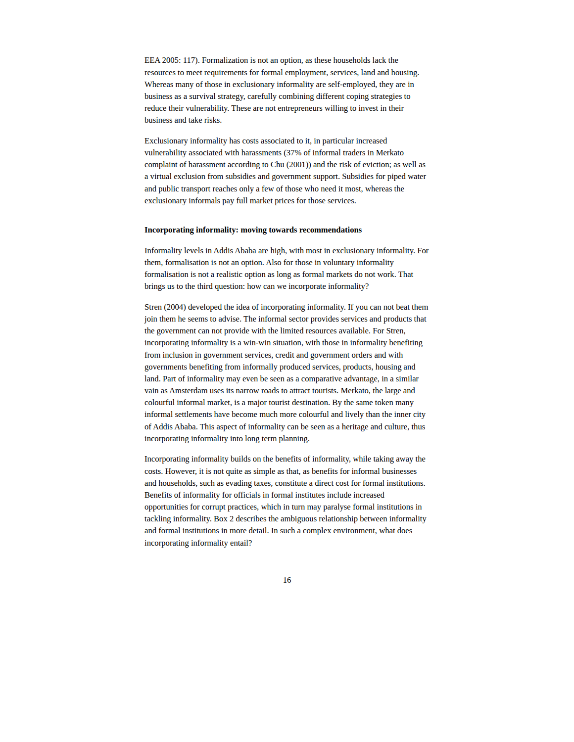EEA 2005: 117). Formalization is not an option, as these households lack the resources to meet requirements for formal employment, services, land and housing. Whereas many of those in exclusionary informality are self-employed, they are in business as a survival strategy, carefully combining different coping strategies to reduce their vulnerability. These are not entrepreneurs willing to invest in their business and take risks.
Exclusionary informality has costs associated to it, in particular increased vulnerability associated with harassments (37% of informal traders in Merkato complaint of harassment according to Chu (2001)) and the risk of eviction; as well as a virtual exclusion from subsidies and government support. Subsidies for piped water and public transport reaches only a few of those who need it most, whereas the exclusionary informals pay full market prices for those services.
Incorporating informality: moving towards recommendations
Informality levels in Addis Ababa are high, with most in exclusionary informality. For them, formalisation is not an option. Also for those in voluntary informality formalisation is not a realistic option as long as formal markets do not work. That brings us to the third question: how can we incorporate informality?
Stren (2004) developed the idea of incorporating informality. If you can not beat them join them he seems to advise. The informal sector provides services and products that the government can not provide with the limited resources available. For Stren, incorporating informality is a win-win situation, with those in informality benefiting from inclusion in government services, credit and government orders and with governments benefiting from informally produced services, products, housing and land. Part of informality may even be seen as a comparative advantage, in a similar vain as Amsterdam uses its narrow roads to attract tourists. Merkato, the large and colourful informal market, is a major tourist destination. By the same token many informal settlements have become much more colourful and lively than the inner city of Addis Ababa. This aspect of informality can be seen as a heritage and culture, thus incorporating informality into long term planning.
Incorporating informality builds on the benefits of informality, while taking away the costs. However, it is not quite as simple as that, as benefits for informal businesses and households, such as evading taxes, constitute a direct cost for formal institutions. Benefits of informality for officials in formal institutes include increased opportunities for corrupt practices, which in turn may paralyse formal institutions in tackling informality. Box 2 describes the ambiguous relationship between informality and formal institutions in more detail. In such a complex environment, what does incorporating informality entail?
16